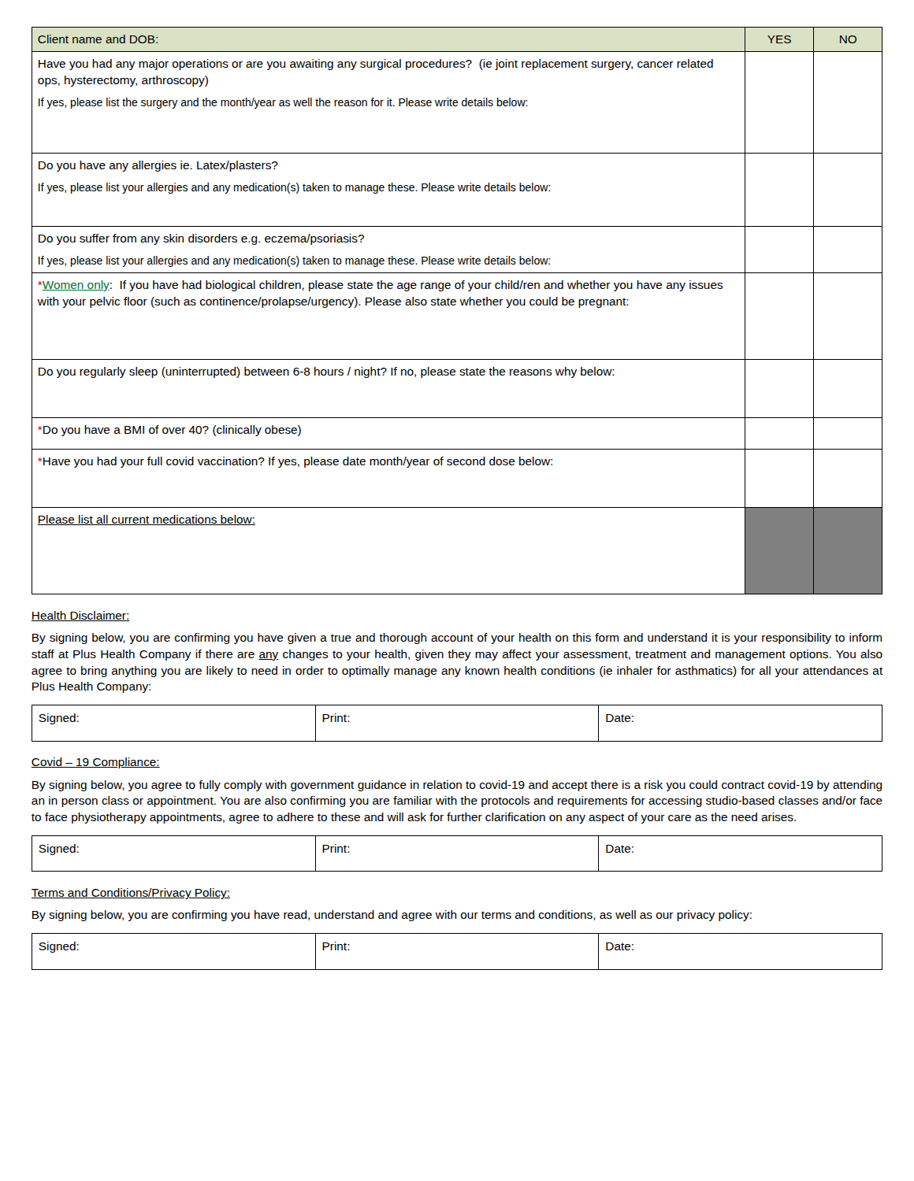| Client name and DOB: | YES | NO |
| --- | --- | --- |
| Have you had any major operations or are you awaiting any surgical procedures? (ie joint replacement surgery, cancer related ops, hysterectomy, arthroscopy) If yes, please list the surgery and the month/year as well the reason for it. Please write details below: | | |
| Do you have any allergies ie. Latex/plasters? If yes, please list your allergies and any medication(s) taken to manage these. Please write details below: | | |
| Do you suffer from any skin disorders e.g. eczema/psoriasis? If yes, please list your allergies and any medication(s) taken to manage these. Please write details below: | | |
| * Women only : If you have had biological children, please state the age range of your child/ren and whether you have any issues with your pelvic floor (such as continence/prolapse/urgency). Please also state whether you could be pregnant: | | |
| Do you regularly sleep (uninterrupted) between 6-8 hours / night? If no, please state the reasons why below: | | |
| * Do you have a BMI of over 40? (clinically obese) | | |
| * Have you had your full covid vaccination? If yes, please date month/year of second dose below: | | |
| Please list all current medications below: | | |
Health Disclaimer:
By signing below, you are confirming you have given a true and thorough account of your health on this form and understand it is your responsibility to inform staff at Plus Health Company if there are any changes to your health, given they may affect your assessment, treatment and management options. You also agree to bring anything you are likely to need in order to optimally manage any known health conditions (ie inhaler for asthmatics) for all your attendances at Plus Health Company:
| Signed: | Print: | Date: |
Covid – 19 Compliance:
By signing below, you agree to fully comply with government guidance in relation to covid-19 and accept there is a risk you could contract covid-19 by attending an in person class or appointment. You are also confirming you are familiar with the protocols and requirements for accessing studio-based classes and/or face to face physiotherapy appointments, agree to adhere to these and will ask for further clarification on any aspect of your care as the need arises.
| Signed: | Print: | Date: |
Terms and Conditions/Privacy Policy:
By signing below, you are confirming you have read, understand and agree with our terms and conditions, as well as our privacy policy:
| Signed: | Print: | Date: |